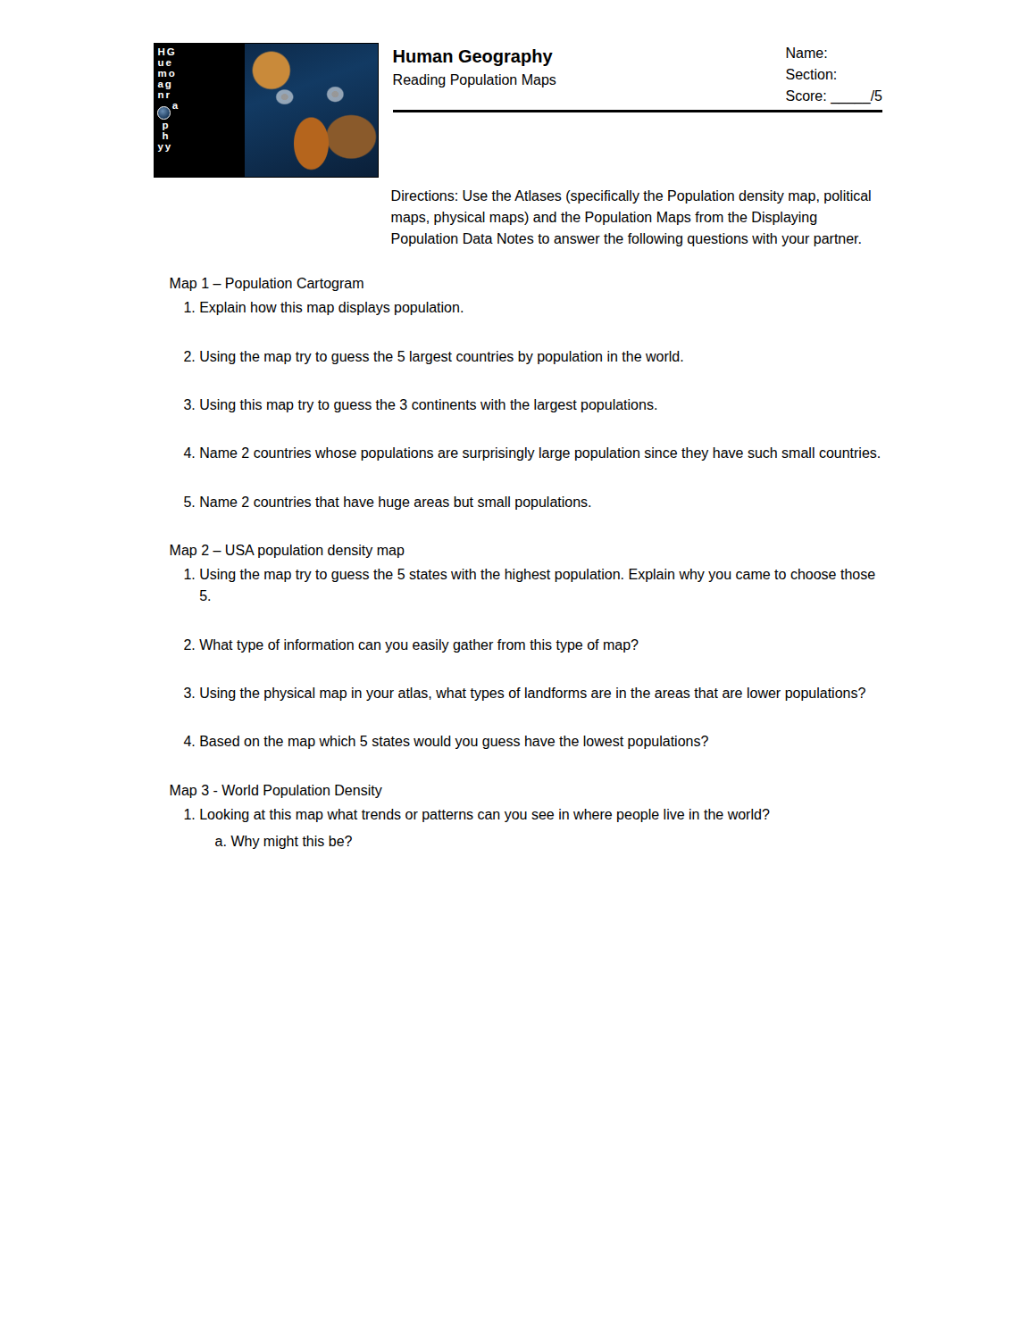HG
ue
mo
ag
nr
a
p
h
yy
Human Geography
Reading Population Maps
Name:
Section:
Score: _____/5
Directions: Use the Atlases (specifically the Population density map, political maps, physical maps) and the Population Maps from the Displaying Population Data Notes to answer the following questions with your partner.
Map 1 – Population Cartogram
Explain how this map displays population.
Using the map try to guess the 5 largest countries by population in the world.
Using this map try to guess the 3 continents with the largest populations.
Name 2 countries whose populations are surprisingly large population since they have such small countries.
Name 2 countries that have huge areas but small populations.
Map 2 – USA population density map
Using the map try to guess the 5 states with the highest population. Explain why you came to choose those 5.
What type of information can you easily gather from this type of map?
Using the physical map in your atlas, what types of landforms are in the areas that are lower populations?
Based on the map which 5 states would you guess have the lowest populations?
Map 3 - World Population Density
Looking at this map what trends or patterns can you see in where people live in the world?
Why might this be?